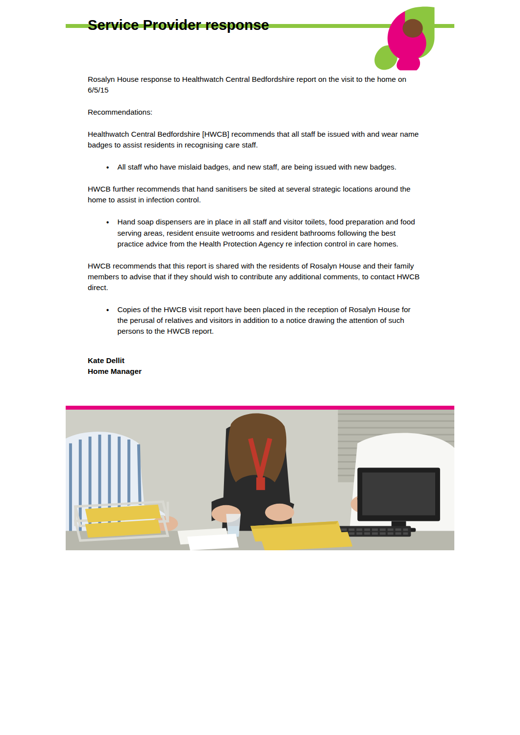Service Provider response
Rosalyn House response to Healthwatch Central Bedfordshire report on the visit to the home on 6/5/15
Recommendations:
Healthwatch Central Bedfordshire [HWCB] recommends that all staff be issued with and wear name badges to assist residents in recognising care staff.
All staff who have mislaid badges, and new staff, are being issued with new badges.
HWCB further recommends that hand sanitisers be sited at several strategic locations around the home to assist in infection control.
Hand soap dispensers are in place in all staff and visitor toilets, food preparation and food serving areas, resident ensuite wetrooms and resident bathrooms following the best practice advice from the Health Protection Agency re infection control in care homes.
HWCB recommends that this report is shared with the residents of Rosalyn House and their family members to advise that if they should wish to contribute any additional comments, to contact HWCB direct.
Copies of the HWCB visit report have been placed in the reception of Rosalyn House for the perusal of relatives and visitors in addition to a notice drawing the attention of such persons to the HWCB report.
Kate Dellit
Home Manager